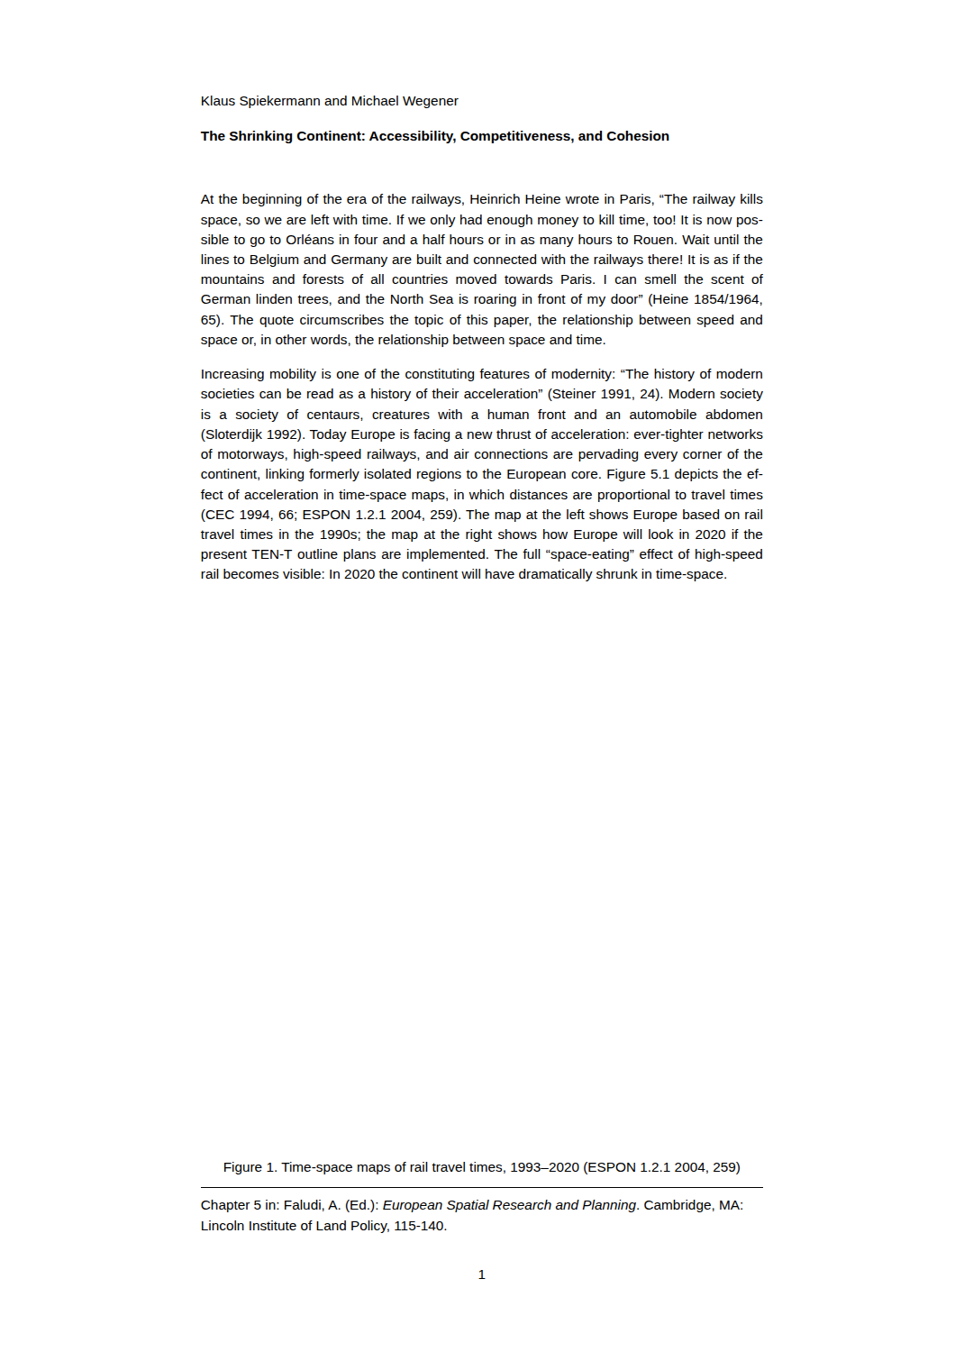Klaus Spiekermann and Michael Wegener
The Shrinking Continent: Accessibility, Competitiveness, and Cohesion
At the beginning of the era of the railways, Heinrich Heine wrote in Paris, “The railway kills space, so we are left with time. If we only had enough money to kill time, too! It is now possible to go to Orléans in four and a half hours or in as many hours to Rouen. Wait until the lines to Belgium and Germany are built and connected with the railways there! It is as if the mountains and forests of all countries moved towards Paris. I can smell the scent of German linden trees, and the North Sea is roaring in front of my door” (Heine 1854/1964, 65). The quote circumscribes the topic of this paper, the relationship between speed and space or, in other words, the relationship between space and time.
Increasing mobility is one of the constituting features of modernity: “The history of modern societies can be read as a history of their acceleration” (Steiner 1991, 24). Modern society is a society of centaurs, creatures with a human front and an automobile abdomen (Sloterdijk 1992). Today Europe is facing a new thrust of acceleration: ever-tighter networks of motorways, high-speed railways, and air connections are pervading every corner of the continent, linking formerly isolated regions to the European core. Figure 5.1 depicts the effect of acceleration in time-space maps, in which distances are proportional to travel times (CEC 1994, 66; ESPON 1.2.1 2004, 259). The map at the left shows Europe based on rail travel times in the 1990s; the map at the right shows how Europe will look in 2020 if the present TEN-T outline plans are implemented. The full “space-eating” effect of high-speed rail becomes visible: In 2020 the continent will have dramatically shrunk in time-space.
Figure 1. Time-space maps of rail travel times, 1993–2020 (ESPON 1.2.1 2004, 259)
Chapter 5 in: Faludi, A. (Ed.): European Spatial Research and Planning. Cambridge, MA: Lincoln Institute of Land Policy, 115-140.
1